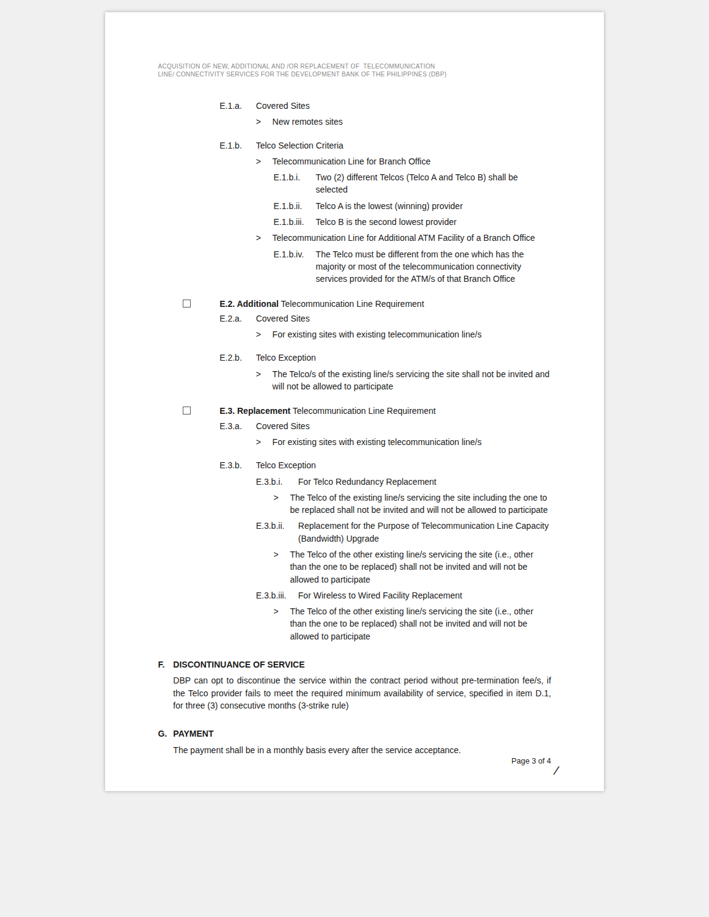Acquisition of New, Additional and /or Replacement of Telecommunication
Line/ Connectivity Services for the Development Bank of the Philippines (DBP)
E.1.a.
Covered Sites
>
New remotes sites
E.1.b.
Telco Selection Criteria
>
Telecommunication Line for Branch Office
E.1.b.i.
Two (2) different Telcos (Telco A and Telco B) shall be selected
E.1.b.ii.
Telco A is the lowest (winning) provider
E.1.b.iii.
Telco B is the second lowest provider
>
Telecommunication Line for Additional ATM Facility of a Branch Office
E.1.b.iv.
The Telco must be different from the one which has the majority or most of the telecommunication connectivity services provided for the ATM/s of that Branch Office
E.2. Additional Telecommunication Line Requirement
E.2.a.
Covered Sites
>
For existing sites with existing telecommunication line/s
E.2.b.
Telco Exception
>
The Telco/s of the existing line/s servicing the site shall not be invited and will not be allowed to participate
E.3. Replacement Telecommunication Line Requirement
E.3.a.
Covered Sites
>
For existing sites with existing telecommunication line/s
E.3.b.
Telco Exception
E.3.b.i.
For Telco Redundancy Replacement
>
The Telco of the existing line/s servicing the site including the one to be replaced shall not be invited and will not be allowed to participate
E.3.b.ii.
Replacement for the Purpose of Telecommunication Line Capacity (Bandwidth) Upgrade
>
The Telco of the other existing line/s servicing the site (i.e., other than the one to be replaced) shall not be invited and will not be allowed to participate
E.3.b.iii.
For Wireless to Wired Facility Replacement
>
The Telco of the other existing line/s servicing the site (i.e., other than the one to be replaced) shall not be invited and will not be allowed to participate
F. DISCONTINUANCE OF SERVICE
DBP can opt to discontinue the service within the contract period without pre-termination fee/s, if the Telco provider fails to meet the required minimum availability of service, specified in item D.1, for three (3) consecutive months (3-strike rule)
G. PAYMENT
The payment shall be in a monthly basis every after the service acceptance.
Page 3 of 4
/